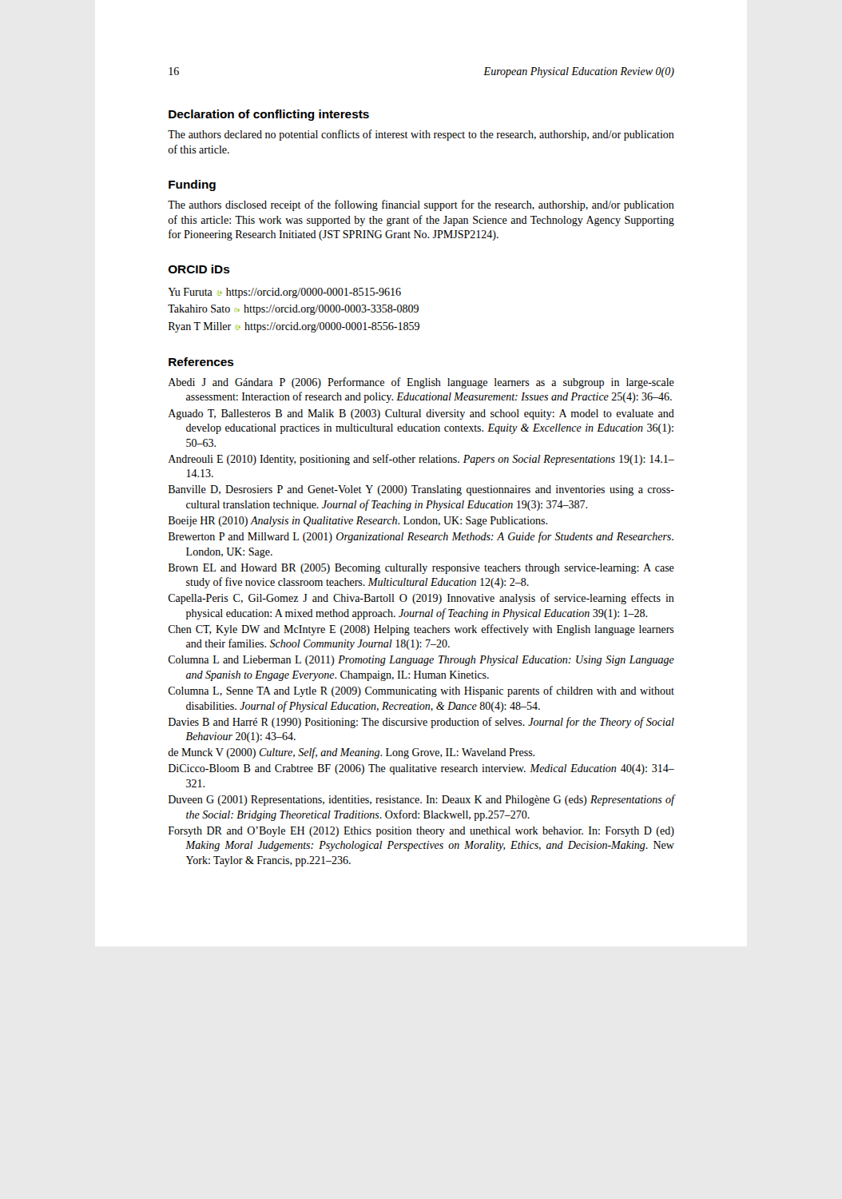16 European Physical Education Review 0(0)
Declaration of conflicting interests
The authors declared no potential conflicts of interest with respect to the research, authorship, and/or publication of this article.
Funding
The authors disclosed receipt of the following financial support for the research, authorship, and/or publication of this article: This work was supported by the grant of the Japan Science and Technology Agency Supporting for Pioneering Research Initiated (JST SPRING Grant No. JPMJSP2124).
ORCID iDs
Yu Furuta iD https://orcid.org/0000-0001-8515-9616
Takahiro Sato iD https://orcid.org/0000-0003-3358-0809
Ryan T Miller iD https://orcid.org/0000-0001-8556-1859
References
Abedi J and Gándara P (2006) Performance of English language learners as a subgroup in large-scale assessment: Interaction of research and policy. Educational Measurement: Issues and Practice 25(4): 36–46.
Aguado T, Ballesteros B and Malik B (2003) Cultural diversity and school equity: A model to evaluate and develop educational practices in multicultural education contexts. Equity & Excellence in Education 36(1): 50–63.
Andreouli E (2010) Identity, positioning and self-other relations. Papers on Social Representations 19(1): 14.1–14.13.
Banville D, Desrosiers P and Genet-Volet Y (2000) Translating questionnaires and inventories using a cross-cultural translation technique. Journal of Teaching in Physical Education 19(3): 374–387.
Boeije HR (2010) Analysis in Qualitative Research. London, UK: Sage Publications.
Brewerton P and Millward L (2001) Organizational Research Methods: A Guide for Students and Researchers. London, UK: Sage.
Brown EL and Howard BR (2005) Becoming culturally responsive teachers through service-learning: A case study of five novice classroom teachers. Multicultural Education 12(4): 2–8.
Capella-Peris C, Gil-Gomez J and Chiva-Bartoll O (2019) Innovative analysis of service-learning effects in physical education: A mixed method approach. Journal of Teaching in Physical Education 39(1): 1–28.
Chen CT, Kyle DW and McIntyre E (2008) Helping teachers work effectively with English language learners and their families. School Community Journal 18(1): 7–20.
Columna L and Lieberman L (2011) Promoting Language Through Physical Education: Using Sign Language and Spanish to Engage Everyone. Champaign, IL: Human Kinetics.
Columna L, Senne TA and Lytle R (2009) Communicating with Hispanic parents of children with and without disabilities. Journal of Physical Education, Recreation, & Dance 80(4): 48–54.
Davies B and Harré R (1990) Positioning: The discursive production of selves. Journal for the Theory of Social Behaviour 20(1): 43–64.
de Munck V (2000) Culture, Self, and Meaning. Long Grove, IL: Waveland Press.
DiCicco-Bloom B and Crabtree BF (2006) The qualitative research interview. Medical Education 40(4): 314–321.
Duveen G (2001) Representations, identities, resistance. In: Deaux K and Philogène G (eds) Representations of the Social: Bridging Theoretical Traditions. Oxford: Blackwell, pp.257–270.
Forsyth DR and O’Boyle EH (2012) Ethics position theory and unethical work behavior. In: Forsyth D (ed) Making Moral Judgements: Psychological Perspectives on Morality, Ethics, and Decision-Making. New York: Taylor & Francis, pp.221–236.